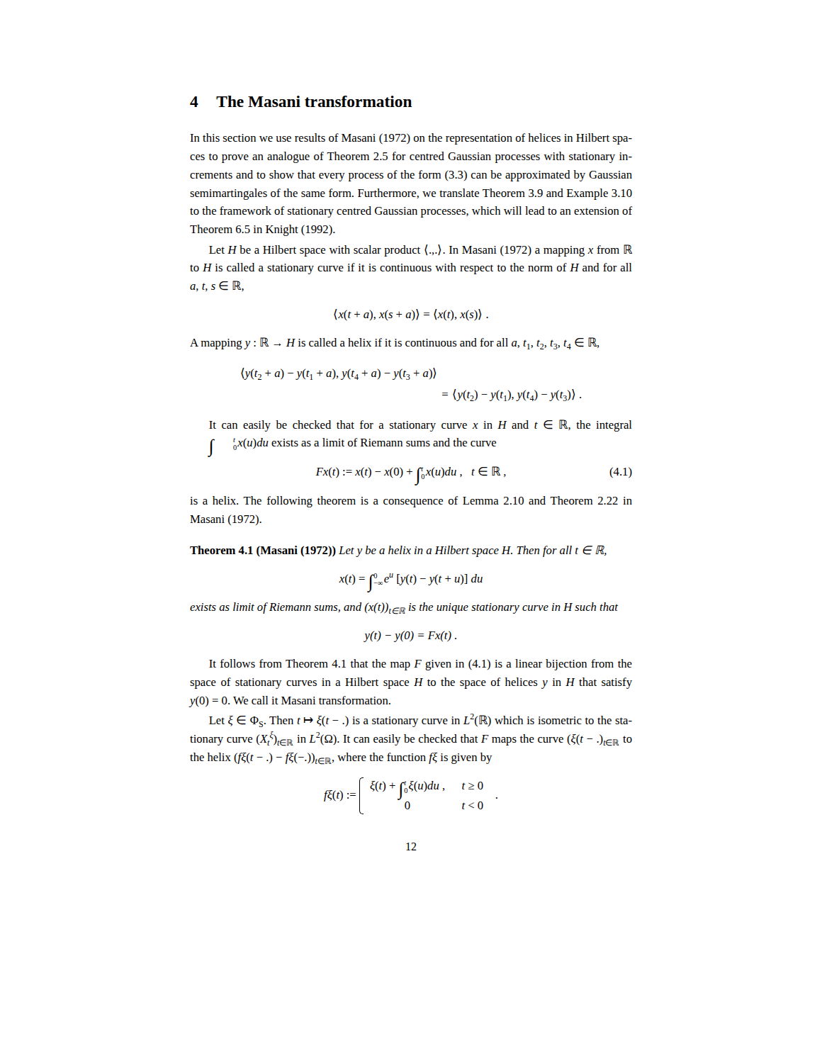4 The Masani transformation
In this section we use results of Masani (1972) on the representation of helices in Hilbert spaces to prove an analogue of Theorem 2.5 for centred Gaussian processes with stationary increments and to show that every process of the form (3.3) can be approximated by Gaussian semimartingales of the same form. Furthermore, we translate Theorem 3.9 and Example 3.10 to the framework of stationary centred Gaussian processes, which will lead to an extension of Theorem 6.5 in Knight (1992).
Let H be a Hilbert space with scalar product ⟨.,.⟩. In Masani (1972) a mapping x from ℝ to H is called a stationary curve if it is continuous with respect to the norm of H and for all a, t, s ∈ ℝ,
⟨x(t + a), x(s + a)⟩ = ⟨x(t), x(s)⟩ .
A mapping y : ℝ → H is called a helix if it is continuous and for all a, t1, t2, t3, t4 ∈ ℝ,
⟨y(t2 + a) − y(t1 + a), y(t4 + a) − y(t3 + a)⟩
=
⟨y(t2) − y(t1), y(t4) − y(t3)⟩ .
It can easily be checked that for a stationary curve x in H and t ∈ ℝ, the integral ∫t 0 x(u)du exists as a limit of Riemann sums and the curve
Fx(t) := x(t) − x(0) + ∫t 0 x(u)du , t ∈ ℝ ,
(4.1)
is a helix. The following theorem is a consequence of Lemma 2.10 and Theorem 2.22 in Masani (1972).
Theorem 4.1 (Masani (1972)) Let y be a helix in a Hilbert space H. Then for all t ∈ ℝ,
x(t) = ∫0−∞eu [y(t) − y(t + u)] du
exists as limit of Riemann sums, and (x(t))t∈ℝ is the unique stationary curve in H such that
y(t) − y(0) = Fx(t) .
It follows from Theorem 4.1 that the map F given in (4.1) is a linear bijection from the space of stationary curves in a Hilbert space H to the space of helices y in H that satisfy y(0) = 0. We call it Masani transformation.
Let ξ ∈ ΦS. Then t ↦ ξ(t − .) is a stationary curve in L2(ℝ) which is isometric to the stationary curve (Xtξ)t∈ℝ in L2(Ω). It can easily be checked that F maps the curve (ξ(t − .)t∈ℝ to the helix (fξ(t − .) − fξ(−.))t∈ℝ, where the function fξ is given by
fξ(t) :=
| ξ ( t ) + ∫ t 0 ξ ( u ) du , | t ≥ 0 |
| 0 | t < 0 |
.
12